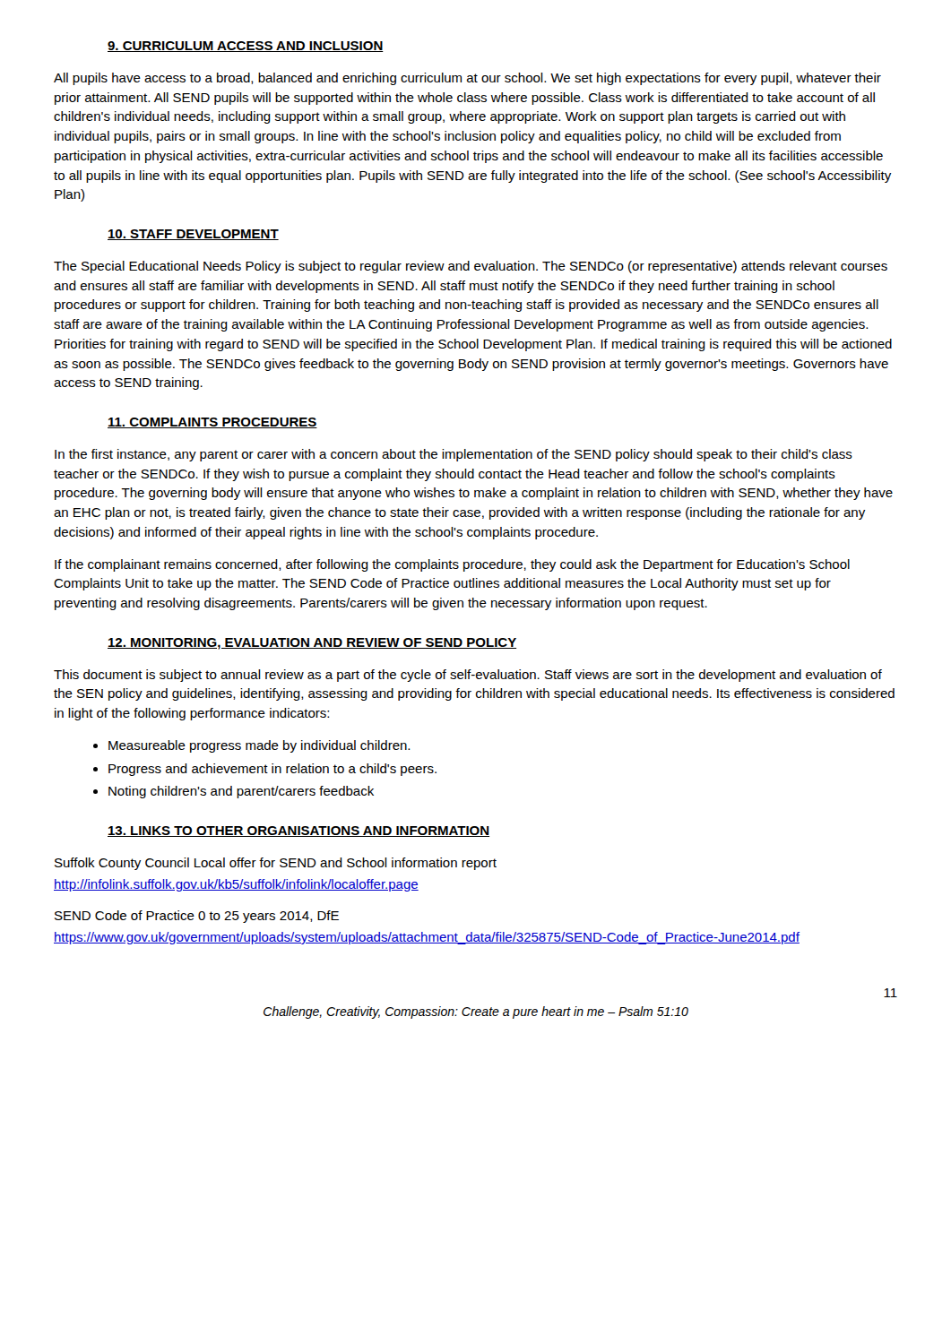9. CURRICULUM ACCESS AND INCLUSION
All pupils have access to a broad, balanced and enriching curriculum at our school. We set high expectations for every pupil, whatever their prior attainment. All SEND pupils will be supported within the whole class where possible. Class work is differentiated to take account of all children's individual needs, including support within a small group, where appropriate. Work on support plan targets is carried out with individual pupils, pairs or in small groups. In line with the school's inclusion policy and equalities policy, no child will be excluded from participation in physical activities, extra-curricular activities and school trips and the school will endeavour to make all its facilities accessible to all pupils in line with its equal opportunities plan. Pupils with SEND are fully integrated into the life of the school. (See school's Accessibility Plan)
10. STAFF DEVELOPMENT
The Special Educational Needs Policy is subject to regular review and evaluation. The SENDCo (or representative) attends relevant courses and ensures all staff are familiar with developments in SEND. All staff must notify the SENDCo if they need further training in school procedures or support for children. Training for both teaching and non-teaching staff is provided as necessary and the SENDCo ensures all staff are aware of the training available within the LA Continuing Professional Development Programme as well as from outside agencies. Priorities for training with regard to SEND will be specified in the School Development Plan. If medical training is required this will be actioned as soon as possible. The SENDCo gives feedback to the governing Body on SEND provision at termly governor's meetings. Governors have access to SEND training.
11. COMPLAINTS PROCEDURES
In the first instance, any parent or carer with a concern about the implementation of the SEND policy should speak to their child's class teacher or the SENDCo. If they wish to pursue a complaint they should contact the Head teacher and follow the school's complaints procedure. The governing body will ensure that anyone who wishes to make a complaint in relation to children with SEND, whether they have an EHC plan or not, is treated fairly, given the chance to state their case, provided with a written response (including the rationale for any decisions) and informed of their appeal rights in line with the school's complaints procedure.
If the complainant remains concerned, after following the complaints procedure, they could ask the Department for Education's School Complaints Unit to take up the matter. The SEND Code of Practice outlines additional measures the Local Authority must set up for preventing and resolving disagreements. Parents/carers will be given the necessary information upon request.
12. MONITORING, EVALUATION AND REVIEW OF SEND POLICY
This document is subject to annual review as a part of the cycle of self-evaluation. Staff views are sort in the development and evaluation of the SEN policy and guidelines, identifying, assessing and providing for children with special educational needs. Its effectiveness is considered in light of the following performance indicators:
Measureable progress made by individual children.
Progress and achievement in relation to a child's peers.
Noting children's and parent/carers feedback
13. LINKS TO OTHER ORGANISATIONS AND INFORMATION
Suffolk County Council Local offer for SEND and School information report
http://infolink.suffolk.gov.uk/kb5/suffolk/infolink/localoffer.page
SEND Code of Practice 0 to 25 years 2014, DfE
https://www.gov.uk/government/uploads/system/uploads/attachment_data/file/325875/SEND-Code_of_Practice-June2014.pdf
11
Challenge, Creativity, Compassion: Create a pure heart in me – Psalm 51:10